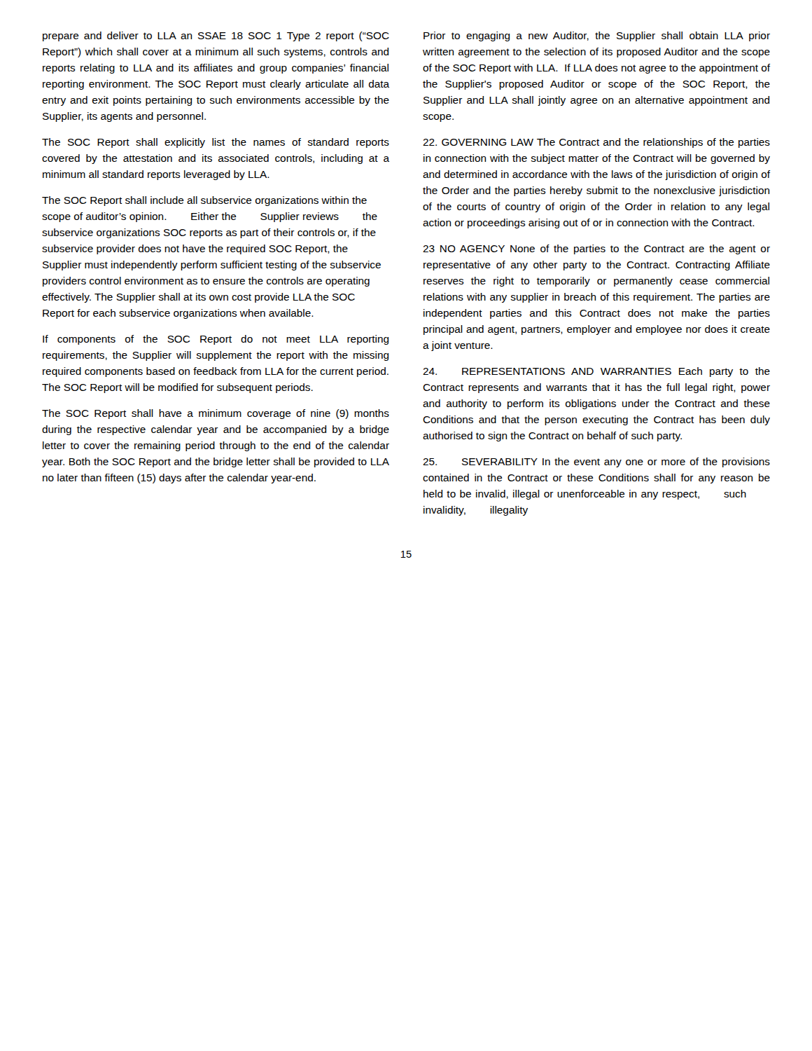prepare and deliver to LLA an SSAE 18 SOC 1 Type 2 report (“SOC Report”) which shall cover at a minimum all such systems, controls and reports relating to LLA and its affiliates and group companies’ financial reporting environment. The SOC Report must clearly articulate all data entry and exit points pertaining to such environments accessible by the Supplier, its agents and personnel.
The SOC Report shall explicitly list the names of standard reports covered by the attestation and its associated controls, including at a minimum all standard reports leveraged by LLA.
The SOC Report shall include all subservice organizations within the scope of auditor’s opinion. Either the Supplier reviews the subservice organizations SOC reports as part of their controls or, if the subservice provider does not have the required SOC Report, the Supplier must independently perform sufficient testing of the subservice providers control environment as to ensure the controls are operating effectively. The Supplier shall at its own cost provide LLA the SOC Report for each subservice organizations when available.
If components of the SOC Report do not meet LLA reporting requirements, the Supplier will supplement the report with the missing required components based on feedback from LLA for the current period. The SOC Report will be modified for subsequent periods.
The SOC Report shall have a minimum coverage of nine (9) months during the respective calendar year and be accompanied by a bridge letter to cover the remaining period through to the end of the calendar year. Both the SOC Report and the bridge letter shall be provided to LLA no later than fifteen (15) days after the calendar year-end.
Prior to engaging a new Auditor, the Supplier shall obtain LLA prior written agreement to the selection of its proposed Auditor and the scope of the SOC Report with LLA. If LLA does not agree to the appointment of the Supplier's proposed Auditor or scope of the SOC Report, the Supplier and LLA shall jointly agree on an alternative appointment and scope.
22. GOVERNING LAW The Contract and the relationships of the parties in connection with the subject matter of the Contract will be governed by and determined in accordance with the laws of the jurisdiction of origin of the Order and the parties hereby submit to the nonexclusive jurisdiction of the courts of country of origin of the Order in relation to any legal action or proceedings arising out of or in connection with the Contract.
23 NO AGENCY None of the parties to the Contract are the agent or representative of any other party to the Contract. Contracting Affiliate reserves the right to temporarily or permanently cease commercial relations with any supplier in breach of this requirement. The parties are independent parties and this Contract does not make the parties principal and agent, partners, employer and employee nor does it create a joint venture.
24. REPRESENTATIONS AND WARRANTIES Each party to the Contract represents and warrants that it has the full legal right, power and authority to perform its obligations under the Contract and these Conditions and that the person executing the Contract has been duly authorised to sign the Contract on behalf of such party.
25. SEVERABILITY In the event any one or more of the provisions contained in the Contract or these Conditions shall for any reason be held to be invalid, illegal or unenforceable in any respect, such invalidity, illegality
15